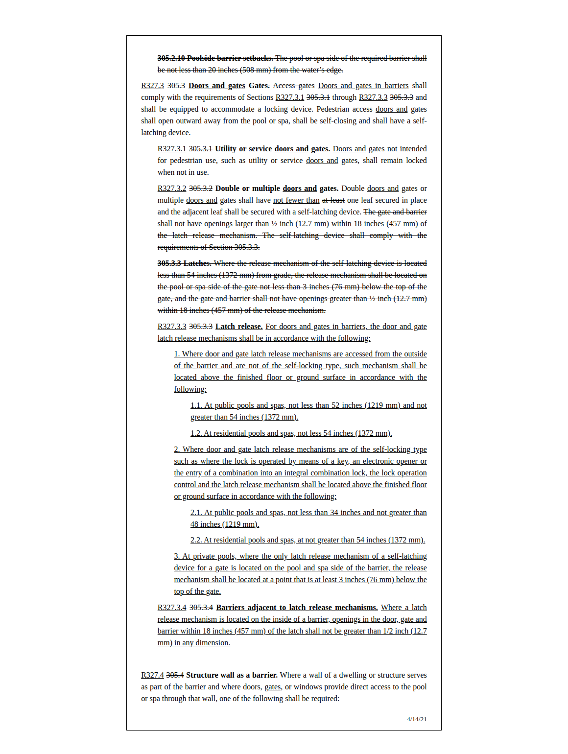305.2.10 Poolside barrier setbacks. The pool or spa side of the required barrier shall be not less than 20 inches (508 mm) from the water’s edge.
R327.3 305.3 Doors and gates Gates. Access gates Doors and gates in barriers shall comply with the requirements of Sections R327.3.1 305.3.1 through R327.3.3 305.3.3 and shall be equipped to accommodate a locking device. Pedestrian access doors and gates shall open outward away from the pool or spa, shall be self-closing and shall have a self-latching device.
R327.3.1 305.3.1 Utility or service doors and gates. Doors and gates not intended for pedestrian use, such as utility or service doors and gates, shall remain locked when not in use.
R327.3.2 305.3.2 Double or multiple doors and gates. Double doors and gates or multiple doors and gates shall have not fewer than at least one leaf secured in place and the adjacent leaf shall be secured with a self-latching device. The gate and barrier shall not have openings larger than ½ inch (12.7 mm) within 18 inches (457 mm) of the latch release mechanism. The self-latching device shall comply with the requirements of Section 305.3.3.
305.3.3 Latches. Where the release mechanism of the self-latching device is located less than 54 inches (1372 mm) from grade, the release mechanism shall be located on the pool or spa side of the gate not less than 3 inches (76 mm) below the top of the gate, and the gate and barrier shall not have openings greater than ½ inch (12.7 mm) within 18 inches (457 mm) of the release mechanism.
R327.3.3 305.3.3 Latch release. For doors and gates in barriers, the door and gate latch release mechanisms shall be in accordance with the following:
1. Where door and gate latch release mechanisms are accessed from the outside of the barrier and are not of the self-locking type, such mechanism shall be located above the finished floor or ground surface in accordance with the following:
1.1. At public pools and spas, not less than 52 inches (1219 mm) and not greater than 54 inches (1372 mm).
1.2. At residential pools and spas, not less 54 inches (1372 mm).
2. Where door and gate latch release mechanisms are of the self-locking type such as where the lock is operated by means of a key, an electronic opener or the entry of a combination into an integral combination lock, the lock operation control and the latch release mechanism shall be located above the finished floor or ground surface in accordance with the following:
2.1. At public pools and spas, not less than 34 inches and not greater than 48 inches (1219 mm).
2.2. At residential pools and spas, at not greater than 54 inches (1372 mm).
3. At private pools, where the only latch release mechanism of a self-latching device for a gate is located on the pool and spa side of the barrier, the release mechanism shall be located at a point that is at least 3 inches (76 mm) below the top of the gate.
R327.3.4 305.3.4 Barriers adjacent to latch release mechanisms. Where a latch release mechanism is located on the inside of a barrier, openings in the door, gate and barrier within 18 inches (457 mm) of the latch shall not be greater than 1/2 inch (12.7 mm) in any dimension.
R327.4 305.4 Structure wall as a barrier. Where a wall of a dwelling or structure serves as part of the barrier and where doors, gates, or windows provide direct access to the pool or spa through that wall, one of the following shall be required:
4/14/21